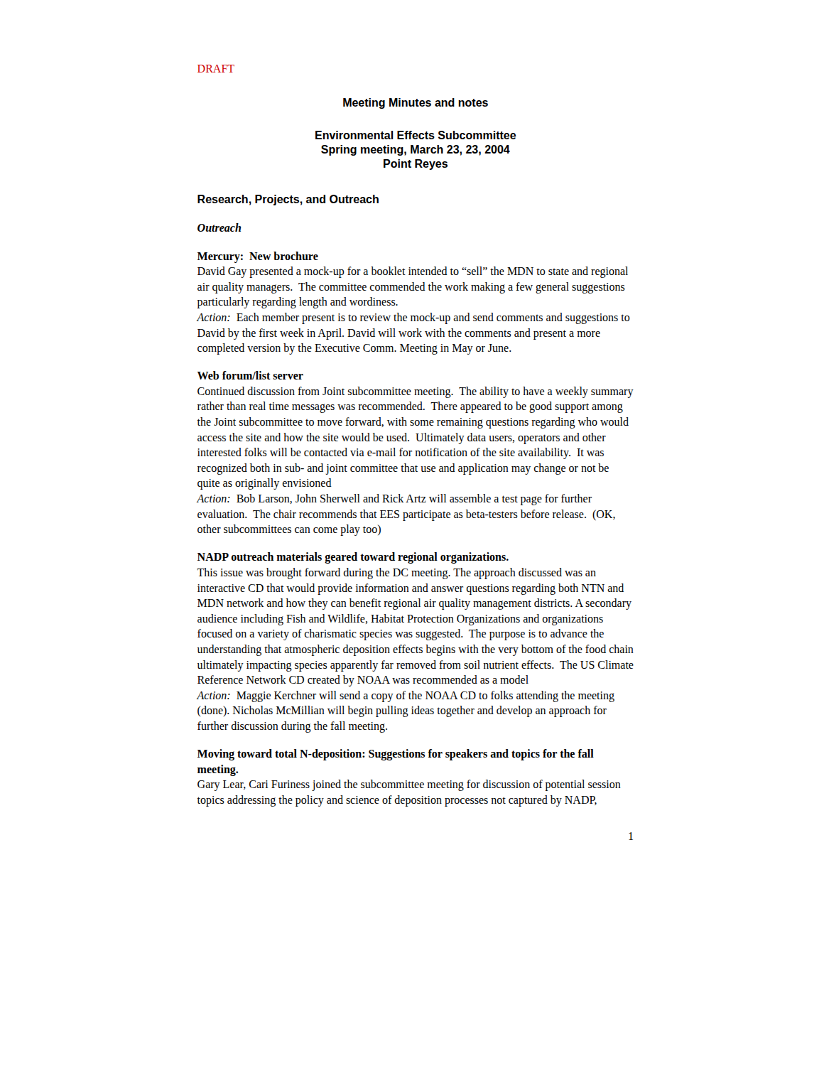DRAFT
Meeting Minutes and notes
Environmental Effects Subcommittee
Spring meeting, March 23, 23, 2004
Point Reyes
Research, Projects, and Outreach
Outreach
Mercury: New brochure
David Gay presented a mock-up for a booklet intended to “sell” the MDN to state and regional air quality managers. The committee commended the work making a few general suggestions particularly regarding length and wordiness.
Action: Each member present is to review the mock-up and send comments and suggestions to David by the first week in April. David will work with the comments and present a more completed version by the Executive Comm. Meeting in May or June.
Web forum/list server
Continued discussion from Joint subcommittee meeting. The ability to have a weekly summary rather than real time messages was recommended. There appeared to be good support among the Joint subcommittee to move forward, with some remaining questions regarding who would access the site and how the site would be used. Ultimately data users, operators and other interested folks will be contacted via e-mail for notification of the site availability. It was recognized both in sub- and joint committee that use and application may change or not be quite as originally envisioned
Action: Bob Larson, John Sherwell and Rick Artz will assemble a test page for further evaluation. The chair recommends that EES participate as beta-testers before release. (OK, other subcommittees can come play too)
NADP outreach materials geared toward regional organizations.
This issue was brought forward during the DC meeting. The approach discussed was an interactive CD that would provide information and answer questions regarding both NTN and MDN network and how they can benefit regional air quality management districts. A secondary audience including Fish and Wildlife, Habitat Protection Organizations and organizations focused on a variety of charismatic species was suggested. The purpose is to advance the understanding that atmospheric deposition effects begins with the very bottom of the food chain ultimately impacting species apparently far removed from soil nutrient effects. The US Climate Reference Network CD created by NOAA was recommended as a model
Action: Maggie Kerchner will send a copy of the NOAA CD to folks attending the meeting (done). Nicholas McMillian will begin pulling ideas together and develop an approach for further discussion during the fall meeting.
Moving toward total N-deposition: Suggestions for speakers and topics for the fall meeting.
Gary Lear, Cari Furiness joined the subcommittee meeting for discussion of potential session topics addressing the policy and science of deposition processes not captured by NADP,
1